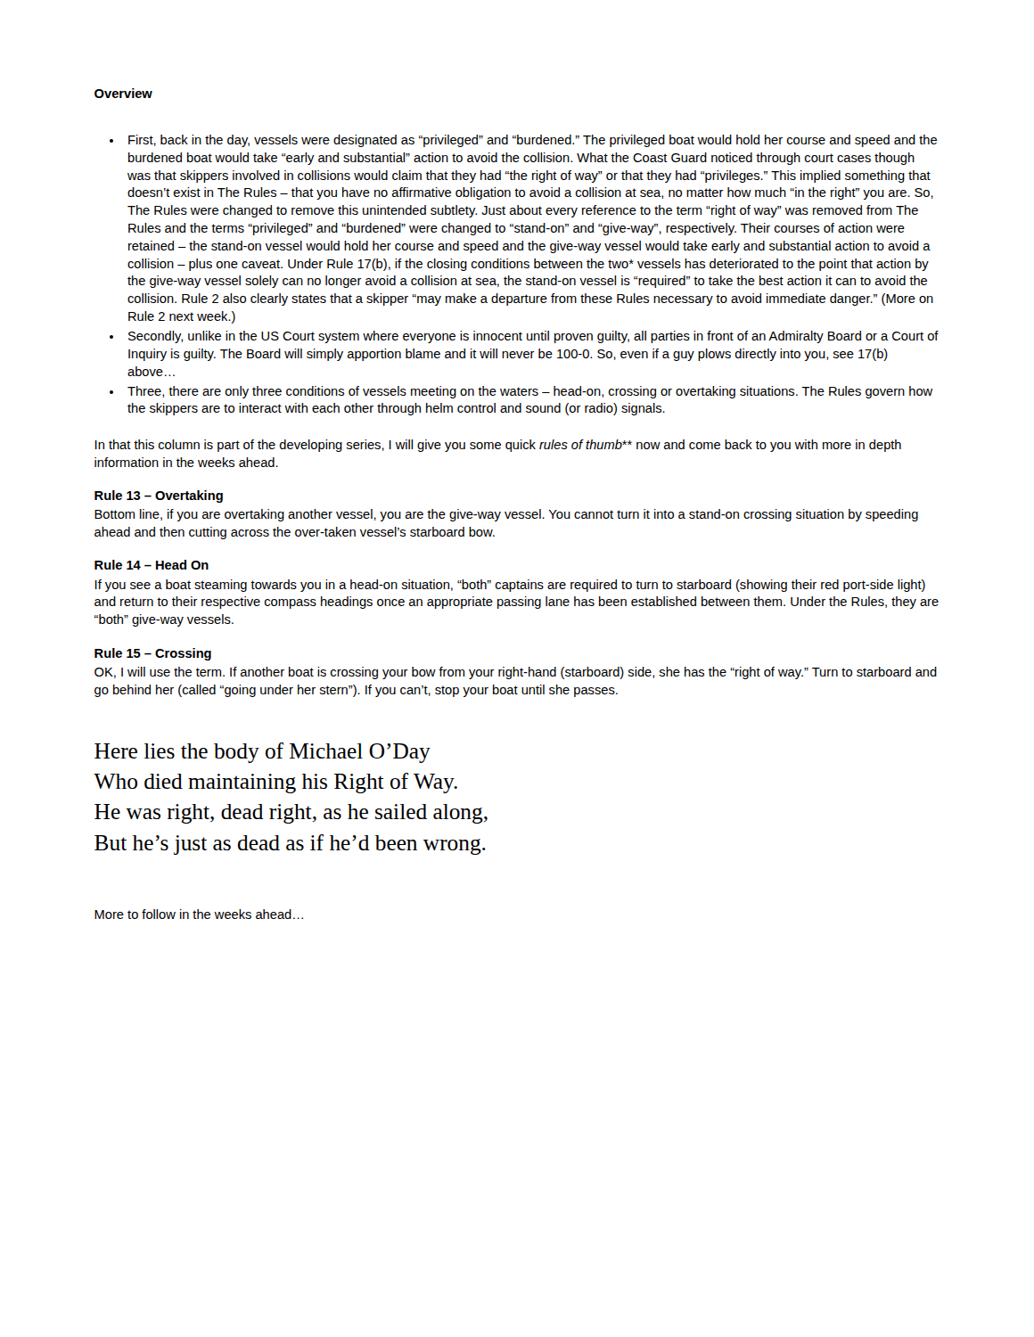Overview
First, back in the day, vessels were designated as “privileged” and “burdened.” The privileged boat would hold her course and speed and the burdened boat would take “early and substantial” action to avoid the collision. What the Coast Guard noticed through court cases though was that skippers involved in collisions would claim that they had “the right of way” or that they had “privileges.” This implied something that doesn’t exist in The Rules – that you have no affirmative obligation to avoid a collision at sea, no matter how much “in the right” you are. So, The Rules were changed to remove this unintended subtlety. Just about every reference to the term “right of way” was removed from The Rules and the terms “privileged” and “burdened” were changed to “stand-on” and “give-way”, respectively. Their courses of action were retained – the stand-on vessel would hold her course and speed and the give-way vessel would take early and substantial action to avoid a collision – plus one caveat. Under Rule 17(b), if the closing conditions between the two* vessels has deteriorated to the point that action by the give-way vessel solely can no longer avoid a collision at sea, the stand-on vessel is “required” to take the best action it can to avoid the collision. Rule 2 also clearly states that a skipper “may make a departure from these Rules necessary to avoid immediate danger.” (More on Rule 2 next week.)
Secondly, unlike in the US Court system where everyone is innocent until proven guilty, all parties in front of an Admiralty Board or a Court of Inquiry is guilty. The Board will simply apportion blame and it will never be 100-0. So, even if a guy plows directly into you, see 17(b) above…
Three, there are only three conditions of vessels meeting on the waters – head-on, crossing or overtaking situations. The Rules govern how the skippers are to interact with each other through helm control and sound (or radio) signals.
In that this column is part of the developing series, I will give you some quick rules of thumb** now and come back to you with more in depth information in the weeks ahead.
Rule 13 – Overtaking
Bottom line, if you are overtaking another vessel, you are the give-way vessel. You cannot turn it into a stand-on crossing situation by speeding ahead and then cutting across the over-taken vessel’s starboard bow.
Rule 14 – Head On
If you see a boat steaming towards you in a head-on situation, “both” captains are required to turn to starboard (showing their red port-side light) and return to their respective compass headings once an appropriate passing lane has been established between them. Under the Rules, they are “both” give-way vessels.
Rule 15 – Crossing
OK, I will use the term. If another boat is crossing your bow from your right-hand (starboard) side, she has the “right of way.” Turn to starboard and go behind her (called “going under her stern”). If you can’t, stop your boat until she passes.
Here lies the body of Michael O’Day
Who died maintaining his Right of Way.
He was right, dead right, as he sailed along,
But he’s just as dead as if he’d been wrong.
More to follow in the weeks ahead…